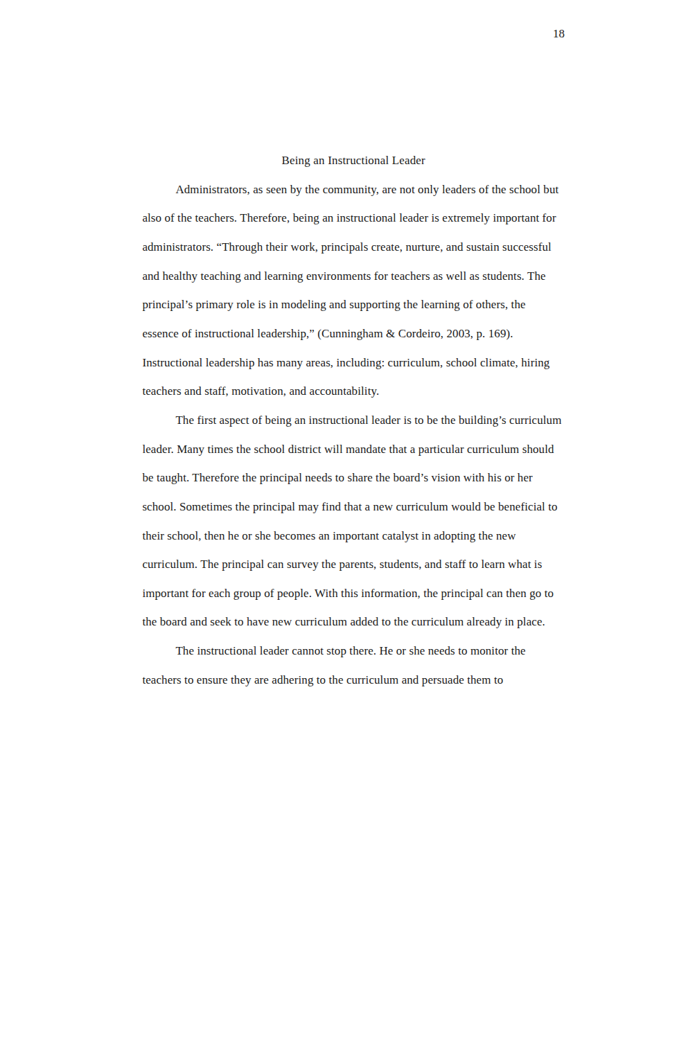18
Being an Instructional Leader
Administrators, as seen by the community, are not only leaders of the school but also of the teachers. Therefore, being an instructional leader is extremely important for administrators. “Through their work, principals create, nurture, and sustain successful and healthy teaching and learning environments for teachers as well as students. The principal’s primary role is in modeling and supporting the learning of others, the essence of instructional leadership,” (Cunningham & Cordeiro, 2003, p. 169). Instructional leadership has many areas, including: curriculum, school climate, hiring teachers and staff, motivation, and accountability.
The first aspect of being an instructional leader is to be the building’s curriculum leader. Many times the school district will mandate that a particular curriculum should be taught. Therefore the principal needs to share the board’s vision with his or her school. Sometimes the principal may find that a new curriculum would be beneficial to their school, then he or she becomes an important catalyst in adopting the new curriculum. The principal can survey the parents, students, and staff to learn what is important for each group of people. With this information, the principal can then go to the board and seek to have new curriculum added to the curriculum already in place.
The instructional leader cannot stop there. He or she needs to monitor the teachers to ensure they are adhering to the curriculum and persuade them to